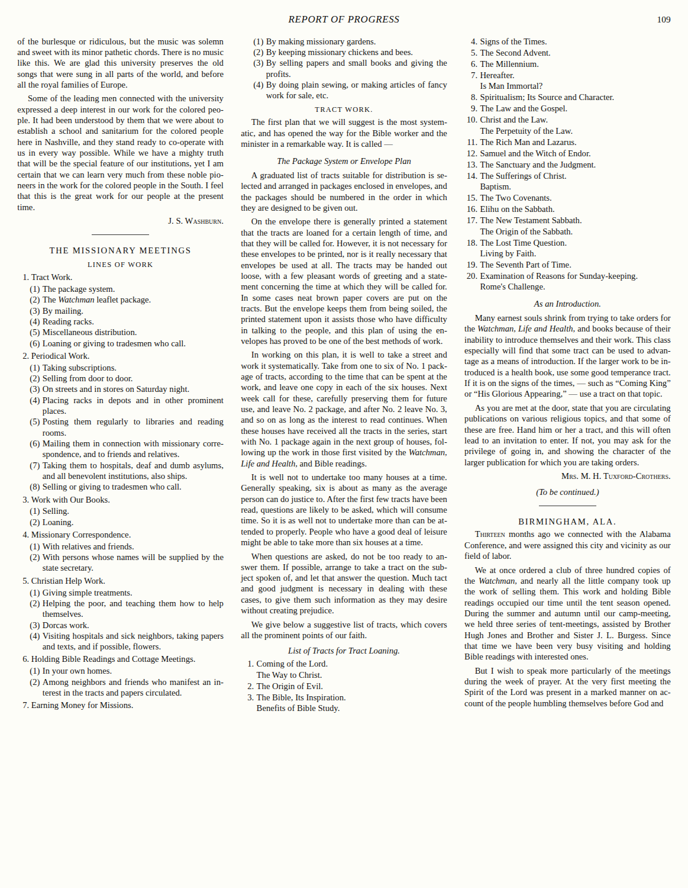REPORT OF PROGRESS
109
of the burlesque or ridiculous, but the music was solemn and sweet with its minor pathetic chords. There is no music like this. We are glad this university preserves the old songs that were sung in all parts of the world, and before all the royal families of Europe.
Some of the leading men connected with the university expressed a deep interest in our work for the colored people. It had been understood by them that we were about to establish a school and sanitarium for the colored people here in Nashville, and they stand ready to co-operate with us in every way possible. While we have a mighty truth that will be the special feature of our institutions, yet I am certain that we can learn very much from these noble pioneers in the work for the colored people in the South. I feel that this is the great work for our people at the present time.
J. S. Washburn.
The Missionary Meetings
Lines of Work
Tract Work.
The package system.
The Watchman leaflet package.
By mailing.
Reading racks.
Miscellaneous distribution.
Loaning or giving to tradesmen who call.
Periodical Work.
Taking subscriptions.
Selling from door to door.
On streets and in stores on Saturday night.
Placing racks in depots and in other prominent places.
Posting them regularly to libraries and reading rooms.
Mailing them in connection with missionary correspondence, and to friends and relatives.
Taking them to hospitals, deaf and dumb asylums, and all benevolent institutions, also ships.
Selling or giving to tradesmen who call.
Work with Our Books.
Selling.
Loaning.
Missionary Correspondence.
With relatives and friends.
With persons whose names will be supplied by the state secretary.
Christian Help Work.
Giving simple treatments.
Helping the poor, and teaching them how to help themselves.
Dorcas work.
Visiting hospitals and sick neighbors, taking papers and texts, and if possible, flowers.
Holding Bible Readings and Cottage Meetings.
In your own homes.
Among neighbors and friends who manifest an interest in the tracts and papers circulated.
Earning Money for Missions.
By making missionary gardens.
By keeping missionary chickens and bees.
By selling papers and small books and giving the profits.
By doing plain sewing, or making articles of fancy work for sale, etc.
Tract Work.
The first plan that we will suggest is the most systematic, and has opened the way for the Bible worker and the minister in a remarkable way. It is called —
The Package System or Envelope Plan
A graduated list of tracts suitable for distribution is selected and arranged in packages enclosed in envelopes, and the packages should be numbered in the order in which they are designed to be given out.
On the envelope there is generally printed a statement that the tracts are loaned for a certain length of time, and that they will be called for. However, it is not necessary for these envelopes to be printed, nor is it really necessary that envelopes be used at all. The tracts may be handed out loose, with a few pleasant words of greeting and a statement concerning the time at which they will be called for. In some cases neat brown paper covers are put on the tracts. But the envelope keeps them from being soiled, the printed statement upon it assists those who have difficulty in talking to the people, and this plan of using the envelopes has proved to be one of the best methods of work.
In working on this plan, it is well to take a street and work it systematically. Take from one to six of No. 1 package of tracts, according to the time that can be spent at the work, and leave one copy in each of the six houses. Next week call for these, carefully preserving them for future use, and leave No. 2 package, and after No. 2 leave No. 3, and so on as long as the interest to read continues. When these houses have received all the tracts in the series, start with No. 1 package again in the next group of houses, following up the work in those first visited by the Watchman, Life and Health, and Bible readings.
It is well not to undertake too many houses at a time. Generally speaking, six is about as many as the average person can do justice to. After the first few tracts have been read, questions are likely to be asked, which will consume time. So it is as well not to undertake more than can be attended to properly. People who have a good deal of leisure might be able to take more than six houses at a time.
When questions are asked, do not be too ready to answer them. If possible, arrange to take a tract on the subject spoken of, and let that answer the question. Much tact and good judgment is necessary in dealing with these cases, to give them such information as they may desire without creating prejudice.
We give below a suggestive list of tracts, which covers all the prominent points of our faith.
List of Tracts for Tract Loaning.
Coming of the Lord.The Way to Christ.
The Origin of Evil.
The Bible, Its Inspiration.Benefits of Bible Study.
Signs of the Times.
The Second Advent.
The Millennium.
Hereafter.Is Man Immortal?
Spiritualism; Its Source and Character.
The Law and the Gospel.
Christ and the Law.The Perpetuity of the Law.
The Rich Man and Lazarus.
Samuel and the Witch of Endor.
The Sanctuary and the Judgment.
The Sufferings of Christ.Baptism.
The Two Covenants.
Elihu on the Sabbath.
The New Testament Sabbath.The Origin of the Sabbath.
The Lost Time Question.Living by Faith.
The Seventh Part of Time.
Examination of Reasons for Sunday-keeping.Rome's Challenge.
As an Introduction.
Many earnest souls shrink from trying to take orders for the Watchman, Life and Health, and books because of their inability to introduce themselves and their work. This class especially will find that some tract can be used to advantage as a means of introduction. If the larger work to be introduced is a health book, use some good temperance tract. If it is on the signs of the times, — such as “Coming King” or “His Glorious Appearing,” — use a tract on that topic.
As you are met at the door, state that you are circulating publications on various religious topics, and that some of these are free. Hand him or her a tract, and this will often lead to an invitation to enter. If not, you may ask for the privilege of going in, and showing the character of the larger publication for which you are taking orders.
Mrs. M. H. Tuxford-Crothers.
(To be continued.)
Birmingham, Ala.
Thirteen months ago we connected with the Alabama Conference, and were assigned this city and vicinity as our field of labor.
We at once ordered a club of three hundred copies of the Watchman, and nearly all the little company took up the work of selling them. This work and holding Bible readings occupied our time until the tent season opened. During the summer and autumn until our camp-meeting, we held three series of tent-meetings, assisted by Brother Hugh Jones and Brother and Sister J. L. Burgess. Since that time we have been very busy visiting and holding Bible readings with interested ones.
But I wish to speak more particularly of the meetings during the week of prayer. At the very first meeting the Spirit of the Lord was present in a marked manner on account of the people humbling themselves before God and